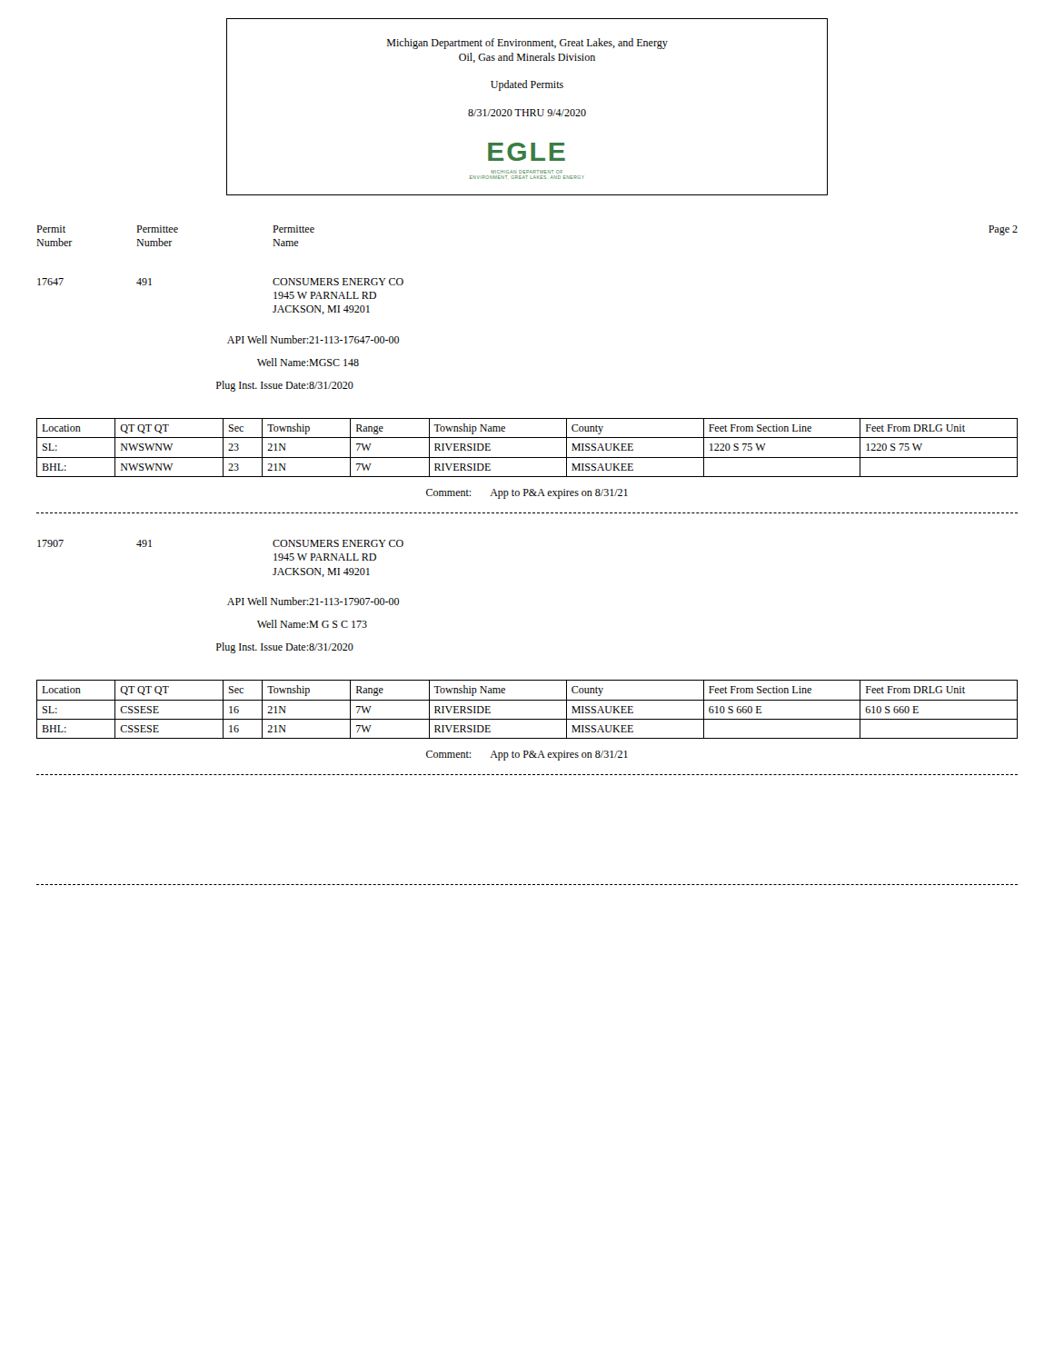Michigan Department of Environment, Great Lakes, and Energy
Oil, Gas and Minerals Division
Updated Permits
8/31/2020 THRU 9/4/2020
EGLE
MICHIGAN DEPARTMENT OF
ENVIRONMENT, GREAT LAKES, AND ENERGY
| Permit Number | Permittee Number | Permittee Name | Page 2 |
| 17647 | 491 | CONSUMERS ENERGY CO |
| | | 1945 W PARNALL RD JACKSON, MI 49201 |
| API Well Number: | 21-113-17647-00-00 |
| Well Name: | MGSC 148 |
| Plug Inst. Issue Date: | 8/31/2020 |
| Location | QT QT QT | Sec | Township | Range | Township Name | County | Feet From Section Line | Feet From DRLG Unit |
| --- | --- | --- | --- | --- | --- | --- | --- | --- |
| SL: | NWSWNW | 23 | 21N | 7W | RIVERSIDE | MISSAUKEE | 1220 S 75 W | 1220 S 75 W |
| BHL: | NWSWNW | 23 | 21N | 7W | RIVERSIDE | MISSAUKEE | | |
Comment: App to P&A expires on 8/31/21
| 17907 | 491 | CONSUMERS ENERGY CO |
| | | 1945 W PARNALL RD JACKSON, MI 49201 |
| API Well Number: | 21-113-17907-00-00 |
| Well Name: | M G S C 173 |
| Plug Inst. Issue Date: | 8/31/2020 |
| Location | QT QT QT | Sec | Township | Range | Township Name | County | Feet From Section Line | Feet From DRLG Unit |
| --- | --- | --- | --- | --- | --- | --- | --- | --- |
| SL: | CSSESE | 16 | 21N | 7W | RIVERSIDE | MISSAUKEE | 610 S 660 E | 610 S 660 E |
| BHL: | CSSESE | 16 | 21N | 7W | RIVERSIDE | MISSAUKEE | | |
Comment: App to P&A expires on 8/31/21